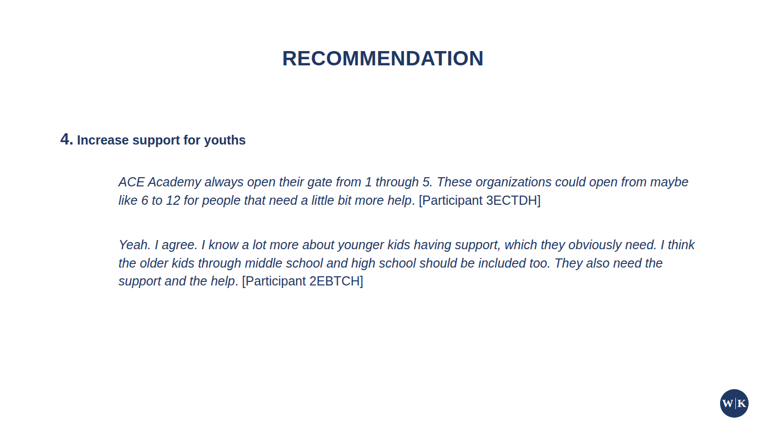RECOMMENDATION
4. Increase support for youths
ACE Academy always open their gate from 1 through 5. These organizations could open from maybe like 6 to 12 for people that need a little bit more help. [Participant 3ECTDH]
Yeah. I agree. I know a lot more about younger kids having support, which they obviously need. I think the older kids through middle school and high school should be included too. They also need the support and the help. [Participant 2EBTCH]
W K